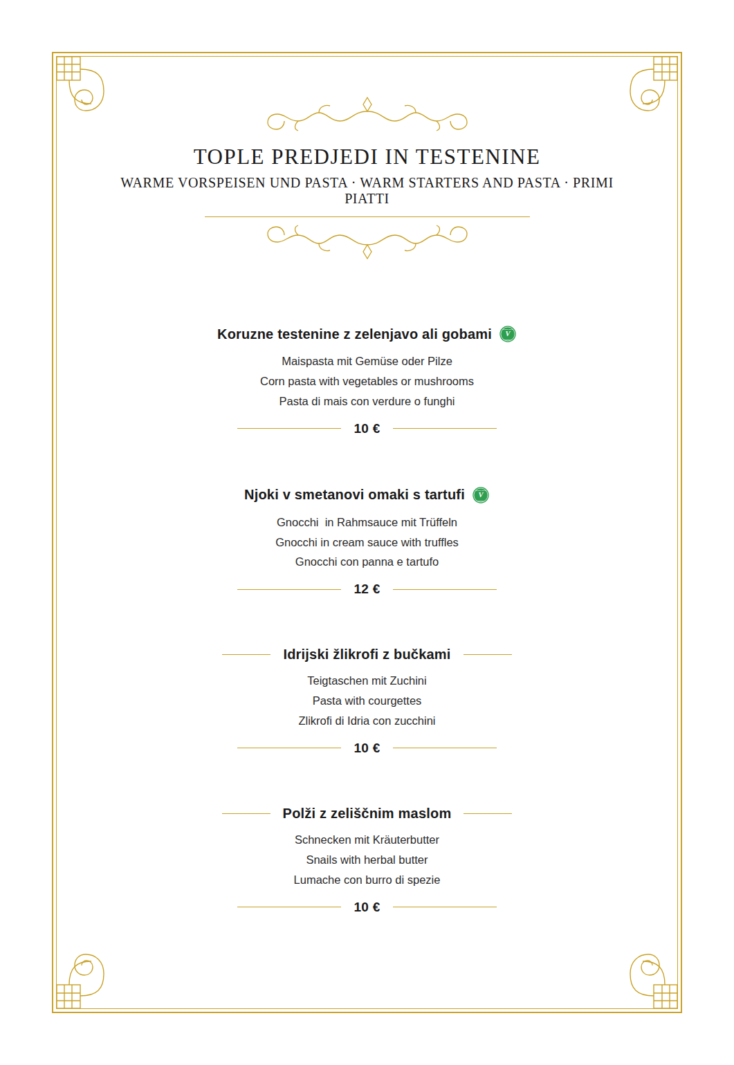Tople predjedi in testenine
Warme Vorspeisen und Pasta · Warm starters and pasta · Primi piatti
Koruzne testenine z zelenjavo ali gobami V VEGETARIAN FRIENDLY
Maispasta mit Gemüse oder Pilze
Corn pasta with vegetables or mushrooms
Pasta di mais con verdure o funghi
10 €
Njoki v smetanovi omaki s tartufi V VEGETARIAN FRIENDLY
Gnocchi in Rahmsauce mit Trüffeln
Gnocchi in cream sauce with truffles
Gnocchi con panna e tartufo
12 €
Idrijski žlikrofi z bučkami
Teigtaschen mit Zuchini
Pasta with courgettes
Zlikrofi di Idria con zucchini
10 €
Polži z zeliščnim maslom
Schnecken mit Kräuterbutter
Snails with herbal butter
Lumache con burro di spezie
10 €